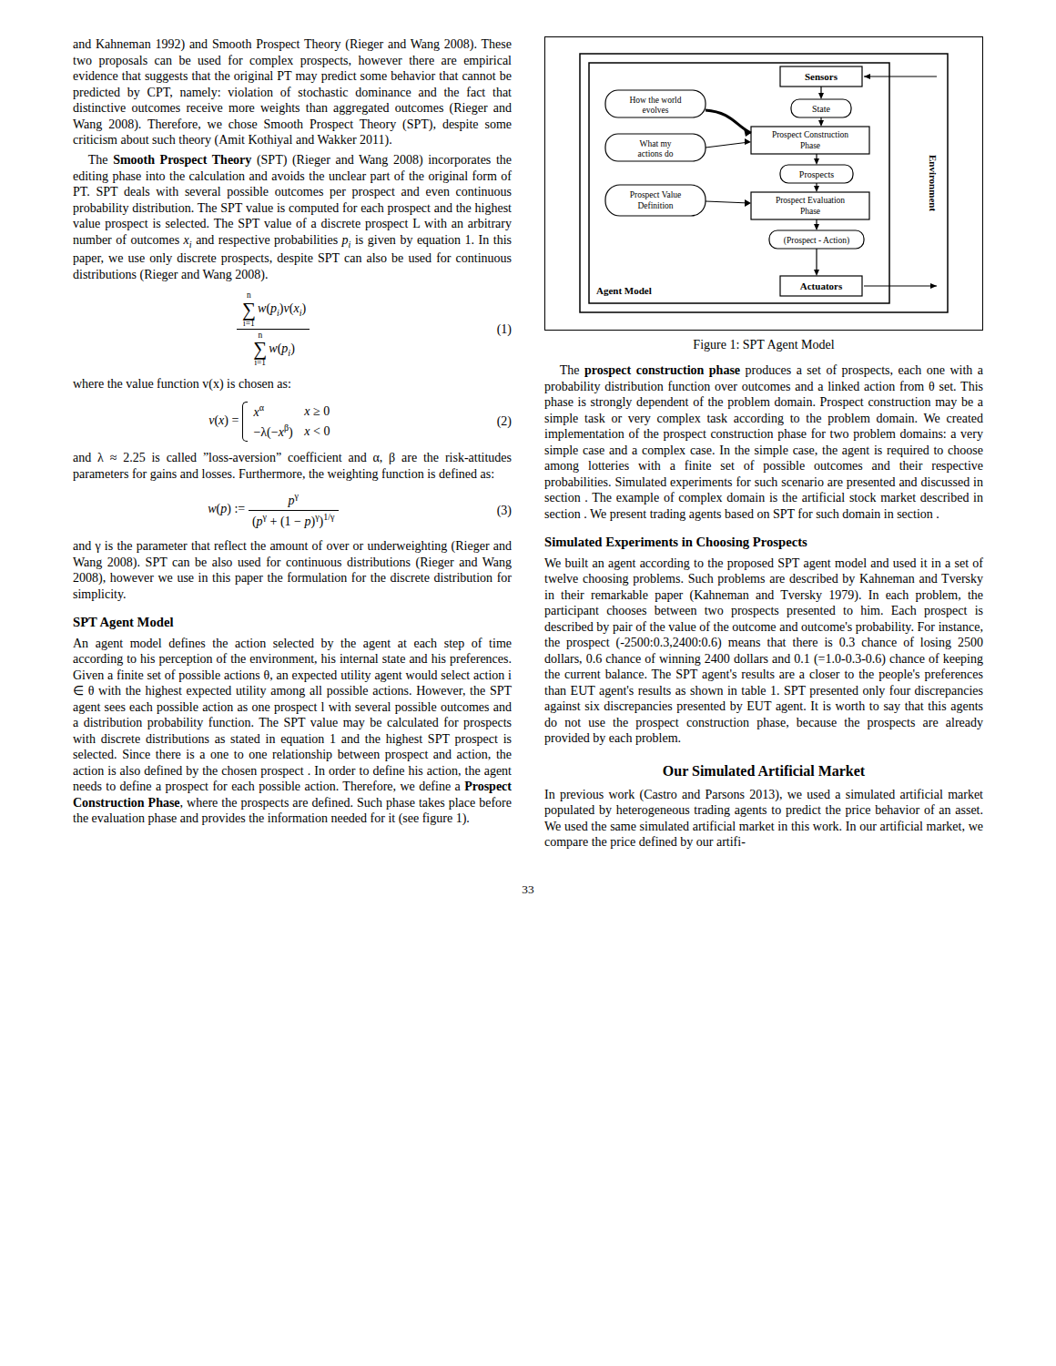and Kahneman 1992) and Smooth Prospect Theory (Rieger and Wang 2008). These two proposals can be used for complex prospects, however there are empirical evidence that suggests that the original PT may predict some behavior that cannot be predicted by CPT, namely: violation of stochastic dominance and the fact that distinctive outcomes receive more weights than aggregated outcomes (Rieger and Wang 2008). Therefore, we chose Smooth Prospect Theory (SPT), despite some criticism about such theory (Amit Kothiyal and Wakker 2011).
The Smooth Prospect Theory (SPT) (Rieger and Wang 2008) incorporates the editing phase into the calculation and avoids the unclear part of the original form of PT. SPT deals with several possible outcomes per prospect and even continuous probability distribution. The SPT value is computed for each prospect and the highest value prospect is selected. The SPT value of a discrete prospect L with an arbitrary number of outcomes xi and respective probabilities pi is given by equation 1. In this paper, we use only discrete prospects, despite SPT can also be used for continuous distributions (Rieger and Wang 2008).
n∑i=1 w(pi)v(xi) n∑i=1 w(pi)
(1)
where the value function v(x) is chosen as:
v(x) =
| x α | x ≥ 0 |
| −λ(− x β ) | x < 0 |
(2)
and λ ≈ 2.25 is called ”loss-aversion” coefficient and α, β are the risk-attitudes parameters for gains and losses. Furthermore, the weighting function is defined as:
w(p) := pγ (pγ + (1 − p)γ)1/γ
(3)
and γ is the parameter that reflect the amount of over or underweighting (Rieger and Wang 2008). SPT can be also used for continuous distributions (Rieger and Wang 2008), however we use in this paper the formulation for the discrete distribution for simplicity.
SPT Agent Model
An agent model defines the action selected by the agent at each step of time according to his perception of the environment, his internal state and his preferences. Given a finite set of possible actions θ, an expected utility agent would select action i ∈ θ with the highest expected utility among all possible actions. However, the SPT agent sees each possible action as one prospect l with several possible outcomes and a distribution probability function. The SPT value may be calculated for prospects with discrete distributions as stated in equation 1 and the highest SPT prospect is selected. Since there is a one to one relationship between prospect and action, the action is also defined by the chosen prospect . In order to define his action, the agent needs to define a prospect for each possible action. Therefore, we define a Prospect Construction Phase, where the prospects are defined. Such phase takes place before the evaluation phase and provides the information needed for it (see figure 1).
Sensors State How the world evolves What my actions do Prospect Value Definition Prospect Construction Phase Prospects Prospect Evaluation Phase (Prospect - Action) Actuators Agent Model Environment
Figure 1: SPT Agent Model
The prospect construction phase produces a set of prospects, each one with a probability distribution function over outcomes and a linked action from θ set. This phase is strongly dependent of the problem domain. Prospect construction may be a simple task or very complex task according to the problem domain. We created implementation of the prospect construction phase for two problem domains: a very simple case and a complex case. In the simple case, the agent is required to choose among lotteries with a finite set of possible outcomes and their respective probabilities. Simulated experiments for such scenario are presented and discussed in section . The example of complex domain is the artificial stock market described in section . We present trading agents based on SPT for such domain in section .
Simulated Experiments in Choosing Prospects
We built an agent according to the proposed SPT agent model and used it in a set of twelve choosing problems. Such problems are described by Kahneman and Tversky in their remarkable paper (Kahneman and Tversky 1979). In each problem, the participant chooses between two prospects presented to him. Each prospect is described by pair of the value of the outcome and outcome's probability. For instance, the prospect (-2500:0.3,2400:0.6) means that there is 0.3 chance of losing 2500 dollars, 0.6 chance of winning 2400 dollars and 0.1 (=1.0-0.3-0.6) chance of keeping the current balance. The SPT agent's results are a closer to the people's preferences than EUT agent's results as shown in table 1. SPT presented only four discrepancies against six discrepancies presented by EUT agent. It is worth to say that this agents do not use the prospect construction phase, because the prospects are already provided by each problem.
Our Simulated Artificial Market
In previous work (Castro and Parsons 2013), we used a simulated artificial market populated by heterogeneous trading agents to predict the price behavior of an asset. We used the same simulated artificial market in this work. In our artificial market, we compare the price defined by our artifi-
33